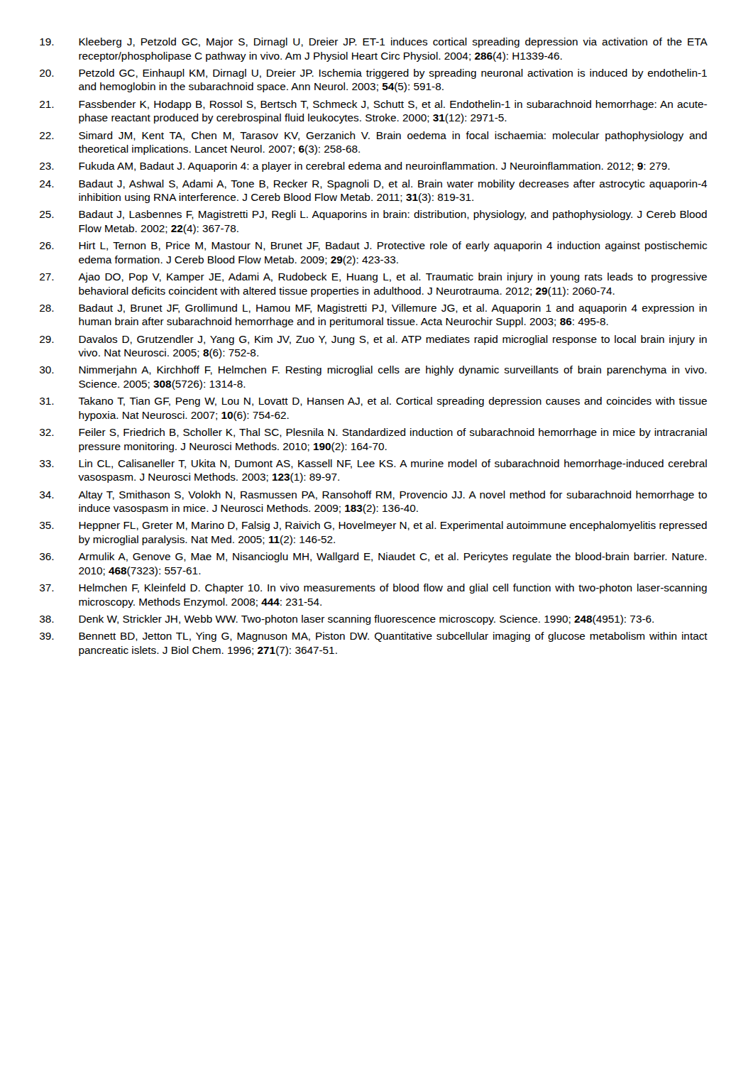19. Kleeberg J, Petzold GC, Major S, Dirnagl U, Dreier JP. ET-1 induces cortical spreading depression via activation of the ETA receptor/phospholipase C pathway in vivo. Am J Physiol Heart Circ Physiol. 2004; 286(4): H1339-46.
20. Petzold GC, Einhaupl KM, Dirnagl U, Dreier JP. Ischemia triggered by spreading neuronal activation is induced by endothelin-1 and hemoglobin in the subarachnoid space. Ann Neurol. 2003; 54(5): 591-8.
21. Fassbender K, Hodapp B, Rossol S, Bertsch T, Schmeck J, Schutt S, et al. Endothelin-1 in subarachnoid hemorrhage: An acute-phase reactant produced by cerebrospinal fluid leukocytes. Stroke. 2000; 31(12): 2971-5.
22. Simard JM, Kent TA, Chen M, Tarasov KV, Gerzanich V. Brain oedema in focal ischaemia: molecular pathophysiology and theoretical implications. Lancet Neurol. 2007; 6(3): 258-68.
23. Fukuda AM, Badaut J. Aquaporin 4: a player in cerebral edema and neuroinflammation. J Neuroinflammation. 2012; 9: 279.
24. Badaut J, Ashwal S, Adami A, Tone B, Recker R, Spagnoli D, et al. Brain water mobility decreases after astrocytic aquaporin-4 inhibition using RNA interference. J Cereb Blood Flow Metab. 2011; 31(3): 819-31.
25. Badaut J, Lasbennes F, Magistretti PJ, Regli L. Aquaporins in brain: distribution, physiology, and pathophysiology. J Cereb Blood Flow Metab. 2002; 22(4): 367-78.
26. Hirt L, Ternon B, Price M, Mastour N, Brunet JF, Badaut J. Protective role of early aquaporin 4 induction against postischemic edema formation. J Cereb Blood Flow Metab. 2009; 29(2): 423-33.
27. Ajao DO, Pop V, Kamper JE, Adami A, Rudobeck E, Huang L, et al. Traumatic brain injury in young rats leads to progressive behavioral deficits coincident with altered tissue properties in adulthood. J Neurotrauma. 2012; 29(11): 2060-74.
28. Badaut J, Brunet JF, Grollimund L, Hamou MF, Magistretti PJ, Villemure JG, et al. Aquaporin 1 and aquaporin 4 expression in human brain after subarachnoid hemorrhage and in peritumoral tissue. Acta Neurochir Suppl. 2003; 86: 495-8.
29. Davalos D, Grutzendler J, Yang G, Kim JV, Zuo Y, Jung S, et al. ATP mediates rapid microglial response to local brain injury in vivo. Nat Neurosci. 2005; 8(6): 752-8.
30. Nimmerjahn A, Kirchhoff F, Helmchen F. Resting microglial cells are highly dynamic surveillants of brain parenchyma in vivo. Science. 2005; 308(5726): 1314-8.
31. Takano T, Tian GF, Peng W, Lou N, Lovatt D, Hansen AJ, et al. Cortical spreading depression causes and coincides with tissue hypoxia. Nat Neurosci. 2007; 10(6): 754-62.
32. Feiler S, Friedrich B, Scholler K, Thal SC, Plesnila N. Standardized induction of subarachnoid hemorrhage in mice by intracranial pressure monitoring. J Neurosci Methods. 2010; 190(2): 164-70.
33. Lin CL, Calisaneller T, Ukita N, Dumont AS, Kassell NF, Lee KS. A murine model of subarachnoid hemorrhage-induced cerebral vasospasm. J Neurosci Methods. 2003; 123(1): 89-97.
34. Altay T, Smithason S, Volokh N, Rasmussen PA, Ransohoff RM, Provencio JJ. A novel method for subarachnoid hemorrhage to induce vasospasm in mice. J Neurosci Methods. 2009; 183(2): 136-40.
35. Heppner FL, Greter M, Marino D, Falsig J, Raivich G, Hovelmeyer N, et al. Experimental autoimmune encephalomyelitis repressed by microglial paralysis. Nat Med. 2005; 11(2): 146-52.
36. Armulik A, Genove G, Mae M, Nisancioglu MH, Wallgard E, Niaudet C, et al. Pericytes regulate the blood-brain barrier. Nature. 2010; 468(7323): 557-61.
37. Helmchen F, Kleinfeld D. Chapter 10. In vivo measurements of blood flow and glial cell function with two-photon laser-scanning microscopy. Methods Enzymol. 2008; 444: 231-54.
38. Denk W, Strickler JH, Webb WW. Two-photon laser scanning fluorescence microscopy. Science. 1990; 248(4951): 73-6.
39. Bennett BD, Jetton TL, Ying G, Magnuson MA, Piston DW. Quantitative subcellular imaging of glucose metabolism within intact pancreatic islets. J Biol Chem. 1996; 271(7): 3647-51.